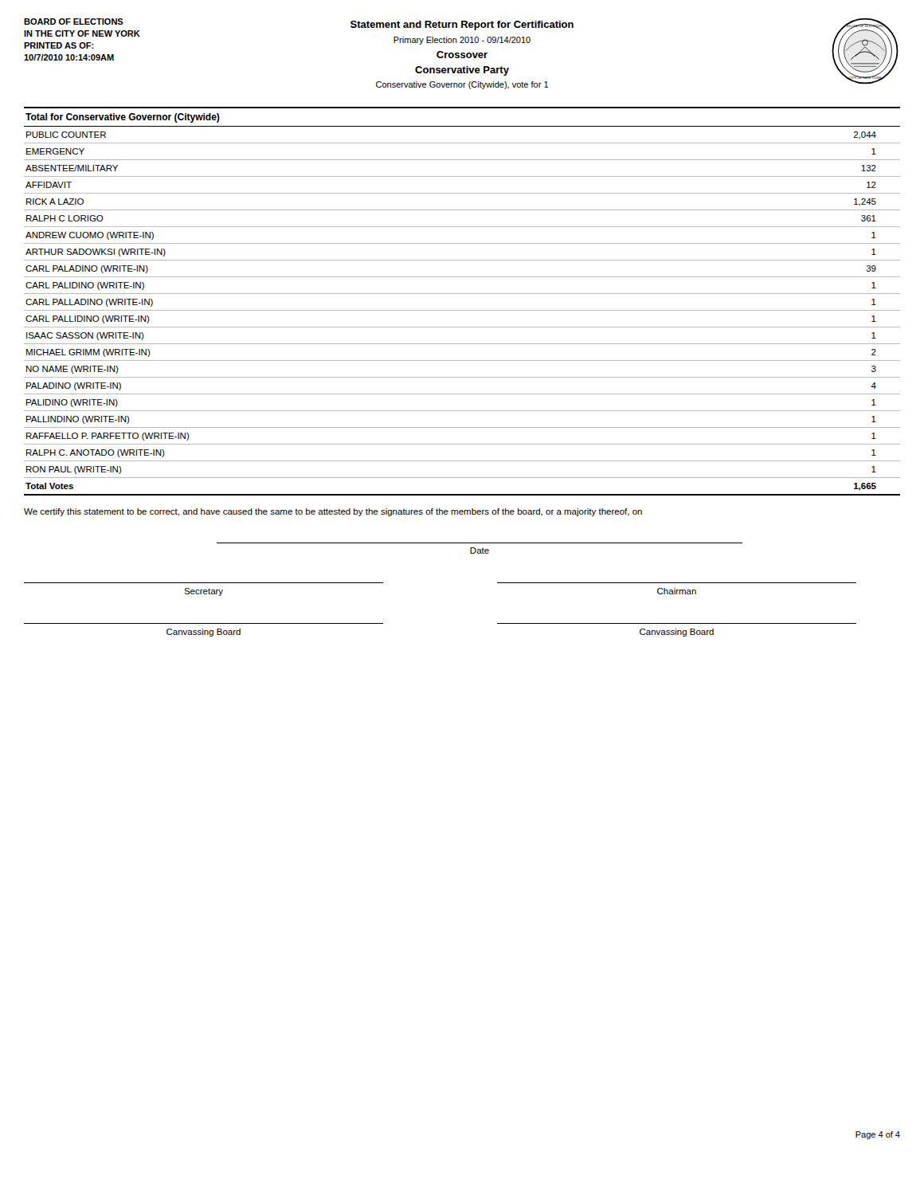BOARD OF ELECTIONS
IN THE CITY OF NEW YORK
PRINTED AS OF:
10/7/2010 10:14:09AM
Statement and Return Report for Certification
Primary Election 2010 - 09/14/2010
Crossover
Conservative Party
Conservative Governor (Citywide), vote for 1
BOARD OF ELECTIONS CITY OF NEW YORK
Total for Conservative Governor (Citywide)
| PUBLIC COUNTER | 2,044 |
| EMERGENCY | 1 |
| ABSENTEE/MILITARY | 132 |
| AFFIDAVIT | 12 |
| RICK A LAZIO | 1,245 |
| RALPH C LORIGO | 361 |
| ANDREW CUOMO (WRITE-IN) | 1 |
| ARTHUR SADOWKSI (WRITE-IN) | 1 |
| CARL PALADINO (WRITE-IN) | 39 |
| CARL PALIDINO (WRITE-IN) | 1 |
| CARL PALLADINO (WRITE-IN) | 1 |
| CARL PALLIDINO (WRITE-IN) | 1 |
| ISAAC SASSON (WRITE-IN) | 1 |
| MICHAEL GRIMM (WRITE-IN) | 2 |
| NO NAME (WRITE-IN) | 3 |
| PALADINO (WRITE-IN) | 4 |
| PALIDINO (WRITE-IN) | 1 |
| PALLINDINO (WRITE-IN) | 1 |
| RAFFAELLO P. PARFETTO (WRITE-IN) | 1 |
| RALPH C. ANOTADO (WRITE-IN) | 1 |
| RON PAUL (WRITE-IN) | 1 |
| Total Votes | 1,665 |
We certify this statement to be correct, and have caused the same to be attested by the signatures of the members of the board, or a majority thereof, on
Date
Secretary
Chairman
Canvassing Board
Canvassing Board
Page 4 of 4